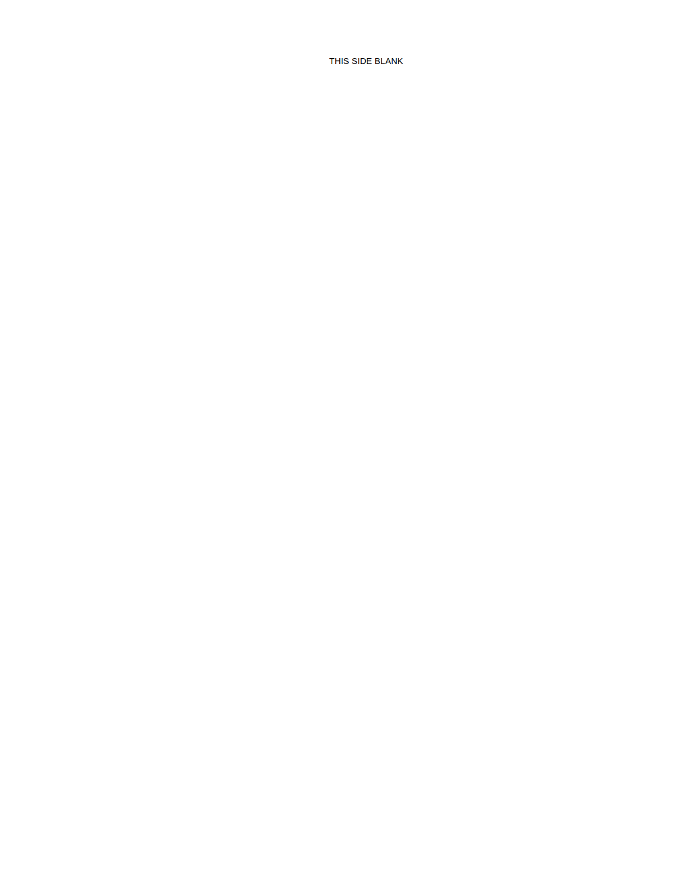THIS SIDE BLANK